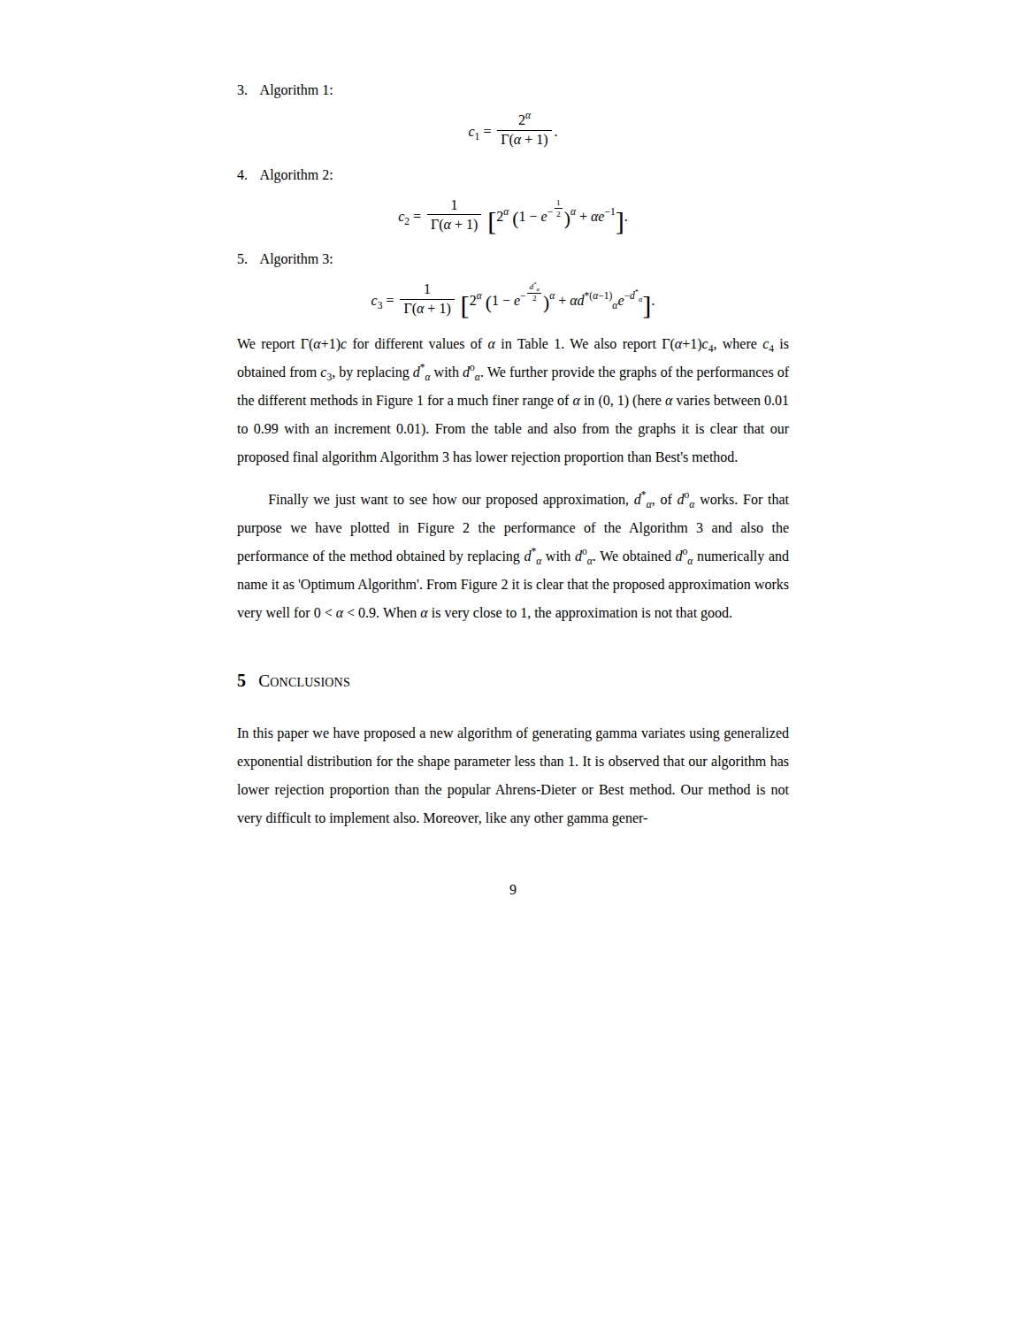3. Algorithm 1:
c1 = 2α Γ(α + 1).
4. Algorithm 2:
c2 = 1 Γ(α + 1) [2α (1 − e−12)α + αe−1].
5. Algorithm 3:
c3 = 1 Γ(α + 1) [2α (1 − e−d*α 2)α + αd*(α−1)αe−d*α].
We report Γ(α+1)c for different values of α in Table 1. We also report Γ(α+1)c4, where c4 is obtained from c3, by replacing d*α with doα. We further provide the graphs of the performances of the different methods in Figure 1 for a much finer range of α in (0, 1) (here α varies between 0.01 to 0.99 with an increment 0.01). From the table and also from the graphs it is clear that our proposed final algorithm Algorithm 3 has lower rejection proportion than Best's method.
Finally we just want to see how our proposed approximation, d*α, of doα works. For that purpose we have plotted in Figure 2 the performance of the Algorithm 3 and also the performance of the method obtained by replacing d*α with doα. We obtained doα numerically and name it as 'Optimum Algorithm'. From Figure 2 it is clear that the proposed approximation works very well for 0 < α < 0.9. When α is very close to 1, the approximation is not that good.
5 Conclusions
In this paper we have proposed a new algorithm of generating gamma variates using generalized exponential distribution for the shape parameter less than 1. It is observed that our algorithm has lower rejection proportion than the popular Ahrens-Dieter or Best method. Our method is not very difficult to implement also. Moreover, like any other gamma gener-
9